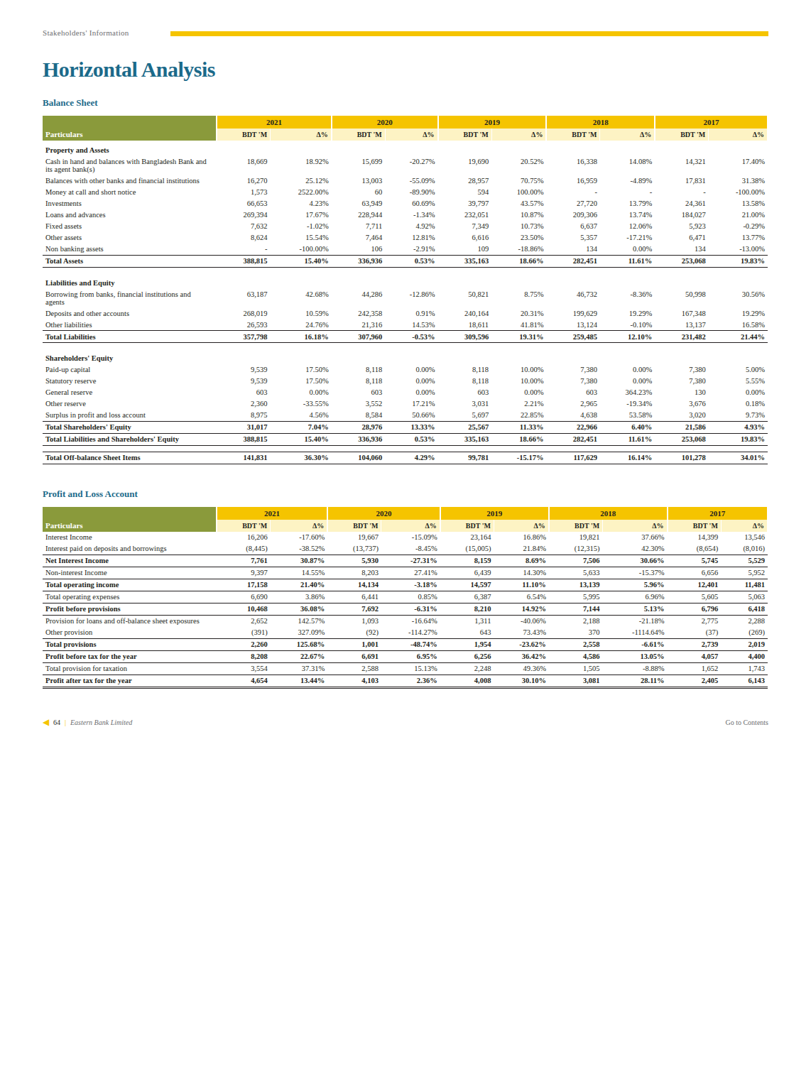Stakeholders' Information
Horizontal Analysis
Balance Sheet
| Particulars | 2021 | 2020 | 2019 | 2018 | 2017 |
| --- | --- | --- | --- | --- | --- |
| BDT 'M | Δ% | BDT 'M | Δ% | BDT 'M | Δ% | BDT 'M | Δ% | BDT 'M | Δ% |
| Property and Assets |
| Cash in hand and balances with Bangladesh Bank and its agent bank(s) | 18,669 | 18.92% | 15,699 | -20.27% | 19,690 | 20.52% | 16,338 | 14.08% | 14,321 | 17.40% |
| Balances with other banks and financial institutions | 16,270 | 25.12% | 13,003 | -55.09% | 28,957 | 70.75% | 16,959 | -4.89% | 17,831 | 31.38% |
| Money at call and short notice | 1,573 | 2522.00% | 60 | -89.90% | 594 | 100.00% | - | - | - | -100.00% |
| Investments | 66,653 | 4.23% | 63,949 | 60.69% | 39,797 | 43.57% | 27,720 | 13.79% | 24,361 | 13.58% |
| Loans and advances | 269,394 | 17.67% | 228,944 | -1.34% | 232,051 | 10.87% | 209,306 | 13.74% | 184,027 | 21.00% |
| Fixed assets | 7,632 | -1.02% | 7,711 | 4.92% | 7,349 | 10.73% | 6,637 | 12.06% | 5,923 | -0.29% |
| Other assets | 8,624 | 15.54% | 7,464 | 12.81% | 6,616 | 23.50% | 5,357 | -17.21% | 6,471 | 13.77% |
| Non banking assets | - | -100.00% | 106 | -2.91% | 109 | -18.86% | 134 | 0.00% | 134 | -13.00% |
| Total Assets | 388,815 | 15.40% | 336,936 | 0.53% | 335,163 | 18.66% | 282,451 | 11.61% | 253,068 | 19.83% |
| Liabilities and Equity |
| Borrowing from banks, financial institutions and agents | 63,187 | 42.68% | 44,286 | -12.86% | 50,821 | 8.75% | 46,732 | -8.36% | 50,998 | 30.56% |
| Deposits and other accounts | 268,019 | 10.59% | 242,358 | 0.91% | 240,164 | 20.31% | 199,629 | 19.29% | 167,348 | 19.29% |
| Other liabilities | 26,593 | 24.76% | 21,316 | 14.53% | 18,611 | 41.81% | 13,124 | -0.10% | 13,137 | 16.58% |
| Total Liabilities | 357,798 | 16.18% | 307,960 | -0.53% | 309,596 | 19.31% | 259,485 | 12.10% | 231,482 | 21.44% |
| Shareholders' Equity |
| Paid-up capital | 9,539 | 17.50% | 8,118 | 0.00% | 8,118 | 10.00% | 7,380 | 0.00% | 7,380 | 5.00% |
| Statutory reserve | 9,539 | 17.50% | 8,118 | 0.00% | 8,118 | 10.00% | 7,380 | 0.00% | 7,380 | 5.55% |
| General reserve | 603 | 0.00% | 603 | 0.00% | 603 | 0.00% | 603 | 364.23% | 130 | 0.00% |
| Other reserve | 2,360 | -33.55% | 3,552 | 17.21% | 3,031 | 2.21% | 2,965 | -19.34% | 3,676 | 0.18% |
| Surplus in profit and loss account | 8,975 | 4.56% | 8,584 | 50.66% | 5,697 | 22.85% | 4,638 | 53.58% | 3,020 | 9.73% |
| Total Shareholders' Equity | 31,017 | 7.04% | 28,976 | 13.33% | 25,567 | 11.33% | 22,966 | 6.40% | 21,586 | 4.93% |
| Total Liabilities and Shareholders' Equity | 388,815 | 15.40% | 336,936 | 0.53% | 335,163 | 18.66% | 282,451 | 11.61% | 253,068 | 19.83% |
| Total Off-balance Sheet Items | 141,831 | 36.30% | 104,060 | 4.29% | 99,781 | -15.17% | 117,629 | 16.14% | 101,278 | 34.01% |
Profit and Loss Account
| Particulars | 2021 | 2020 | 2019 | 2018 | 2017 |
| --- | --- | --- | --- | --- | --- |
| BDT 'M | Δ% | BDT 'M | Δ% | BDT 'M | Δ% | BDT 'M | Δ% | BDT 'M | Δ% |
| Interest Income | 16,206 | -17.60% | 19,667 | -15.09% | 23,164 | 16.86% | 19,821 | 37.66% | 14,399 | 13,546 |
| Interest paid on deposits and borrowings | (8,445) | -38.52% | (13,737) | -8.45% | (15,005) | 21.84% | (12,315) | 42.30% | (8,654) | (8,016) |
| Net Interest Income | 7,761 | 30.87% | 5,930 | -27.31% | 8,159 | 8.69% | 7,506 | 30.66% | 5,745 | 5,529 |
| Non-interest Income | 9,397 | 14.55% | 8,203 | 27.41% | 6,439 | 14.30% | 5,633 | -15.37% | 6,656 | 5,952 |
| Total operating income | 17,158 | 21.40% | 14,134 | -3.18% | 14,597 | 11.10% | 13,139 | 5.96% | 12,401 | 11,481 |
| Total operating expenses | 6,690 | 3.86% | 6,441 | 0.85% | 6,387 | 6.54% | 5,995 | 6.96% | 5,605 | 5,063 |
| Profit before provisions | 10,468 | 36.08% | 7,692 | -6.31% | 8,210 | 14.92% | 7,144 | 5.13% | 6,796 | 6,418 |
| Provision for loans and off-balance sheet exposures | 2,652 | 142.57% | 1,093 | -16.64% | 1,311 | -40.06% | 2,188 | -21.18% | 2,775 | 2,288 |
| Other provision | (391) | 327.09% | (92) | -114.27% | 643 | 73.43% | 370 | -1114.64% | (37) | (269) |
| Total provisions | 2,260 | 125.68% | 1,001 | -48.74% | 1,954 | -23.62% | 2,558 | -6.61% | 2,739 | 2,019 |
| Profit before tax for the year | 8,208 | 22.67% | 6,691 | 6.95% | 6,256 | 36.42% | 4,586 | 13.05% | 4,057 | 4,400 |
| Total provision for taxation | 3,554 | 37.31% | 2,588 | 15.13% | 2,248 | 49.36% | 1,505 | -8.88% | 1,652 | 1,743 |
| Profit after tax for the year | 4,654 | 13.44% | 4,103 | 2.36% | 4,008 | 30.10% | 3,081 | 28.11% | 2,405 | 6,143 |
◀ 64 | Eastern Bank Limited
Go to Contents